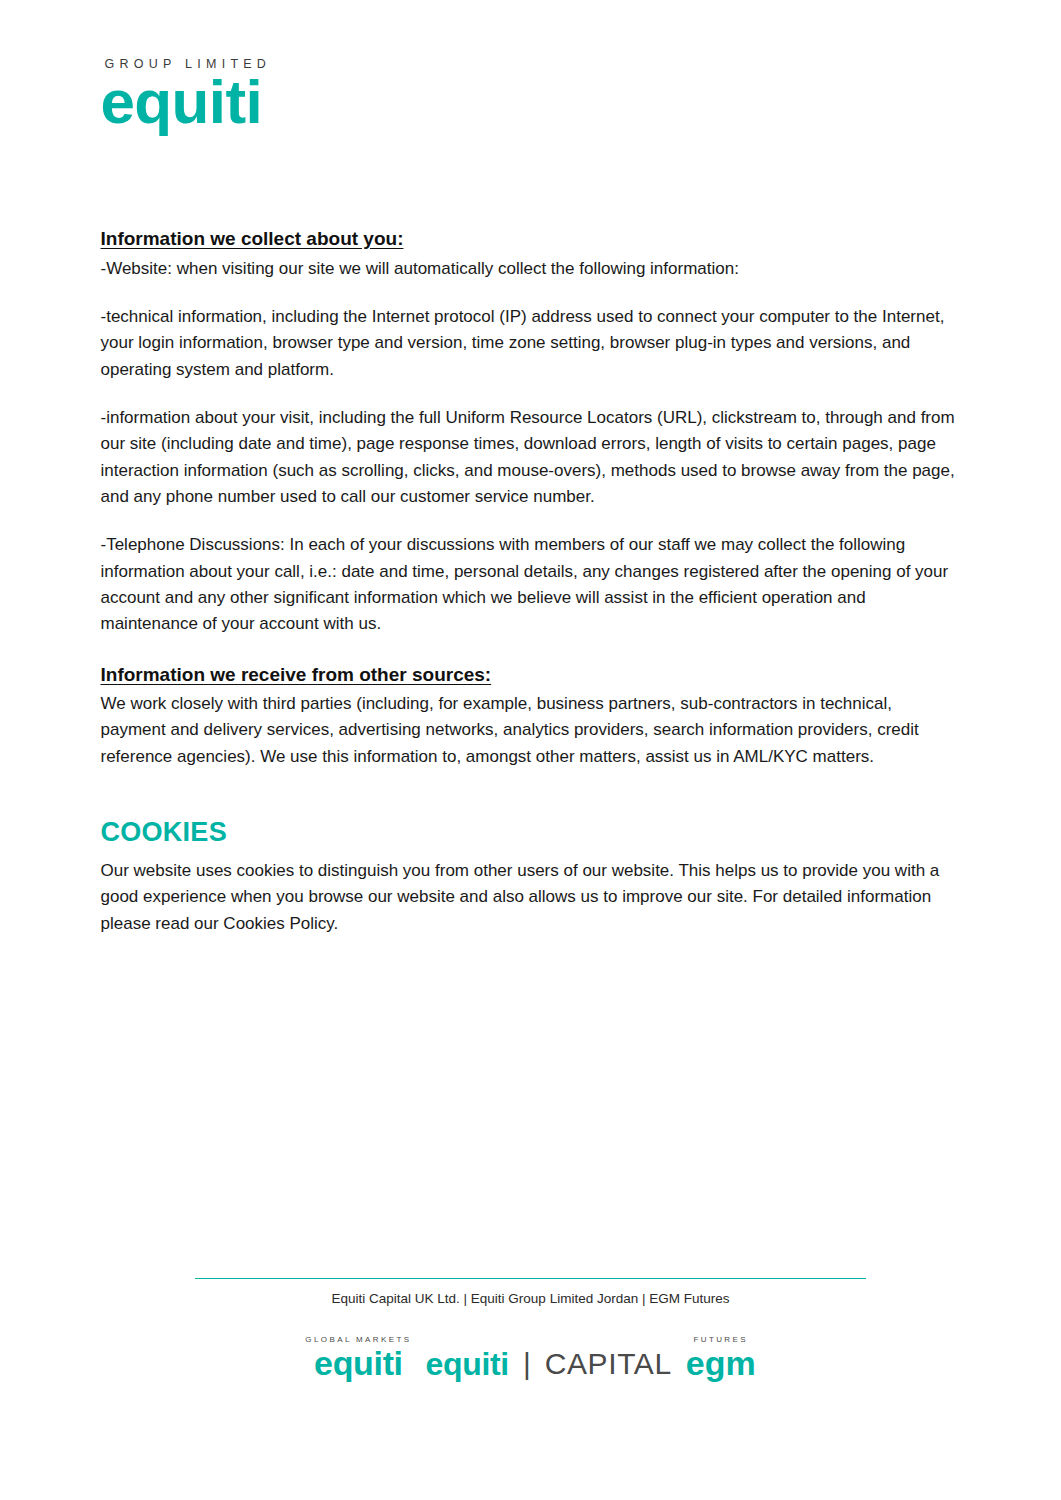Group Limited
equiti
Information we collect about you:
-Website: when visiting our site we will automatically collect the following information:
-technical information, including the Internet protocol (IP) address used to connect your computer to the Internet, your login information, browser type and version, time zone setting, browser plug-in types and versions, and operating system and platform.
-information about your visit, including the full Uniform Resource Locators (URL), clickstream to, through and from our site (including date and time), page response times, download errors, length of visits to certain pages, page interaction information (such as scrolling, clicks, and mouse-overs), methods used to browse away from the page, and any phone number used to call our customer service number.
-Telephone Discussions: In each of your discussions with members of our staff we may collect the following information about your call, i.e.: date and time, personal details, any changes registered after the opening of your account and any other significant information which we believe will assist in the efficient operation and maintenance of your account with us.
Information we receive from other sources:
We work closely with third parties (including, for example, business partners, sub-contractors in technical, payment and delivery services, advertising networks, analytics providers, search information providers, credit reference agencies). We use this information to, amongst other matters, assist us in AML/KYC matters.
Cookies
Our website uses cookies to distinguish you from other users of our website. This helps us to provide you with a good experience when you browse our website and also allows us to improve our site. For detailed information please read our Cookies Policy.
Equiti Capital UK Ltd. | Equiti Group Limited Jordan | EGM Futures
Global Markets equiti
equiti
|
CAPITAL
Futures egm